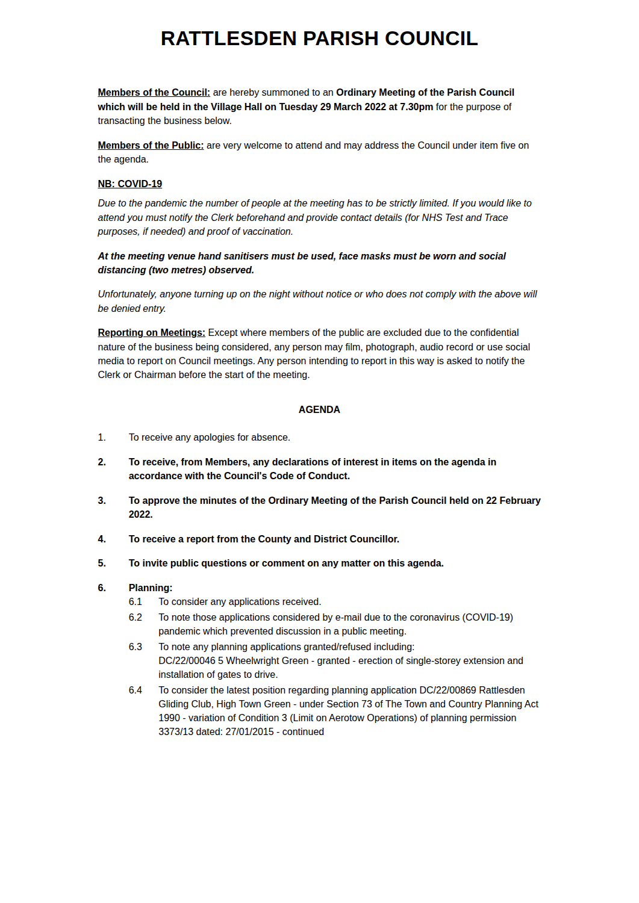RATTLESDEN PARISH COUNCIL
Members of the Council: are hereby summoned to an Ordinary Meeting of the Parish Council which will be held in the Village Hall on Tuesday 29 March 2022 at 7.30pm for the purpose of transacting the business below.
Members of the Public: are very welcome to attend and may address the Council under item five on the agenda.
NB: COVID-19
Due to the pandemic the number of people at the meeting has to be strictly limited. If you would like to attend you must notify the Clerk beforehand and provide contact details (for NHS Test and Trace purposes, if needed) and proof of vaccination.
At the meeting venue hand sanitisers must be used, face masks must be worn and social distancing (two metres) observed.
Unfortunately, anyone turning up on the night without notice or who does not comply with the above will be denied entry.
Reporting on Meetings: Except where members of the public are excluded due to the confidential nature of the business being considered, any person may film, photograph, audio record or use social media to report on Council meetings. Any person intending to report in this way is asked to notify the Clerk or Chairman before the start of the meeting.
AGENDA
To receive any apologies for absence.
To receive, from Members, any declarations of interest in items on the agenda in accordance with the Council's Code of Conduct.
To approve the minutes of the Ordinary Meeting of the Parish Council held on 22 February 2022.
To receive a report from the County and District Councillor.
To invite public questions or comment on any matter on this agenda.
Planning:
6.1 To consider any applications received.
6.2 To note those applications considered by e-mail due to the coronavirus (COVID-19) pandemic which prevented discussion in a public meeting.
6.3 To note any planning applications granted/refused including:
DC/22/00046 5 Wheelwright Green - granted - erection of single-storey extension and installation of gates to drive.
6.4 To consider the latest position regarding planning application DC/22/00869 Rattlesden Gliding Club, High Town Green - under Section 73 of The Town and Country Planning Act 1990 - variation of Condition 3 (Limit on Aerotow Operations) of planning permission 3373/13 dated: 27/01/2015 - continued